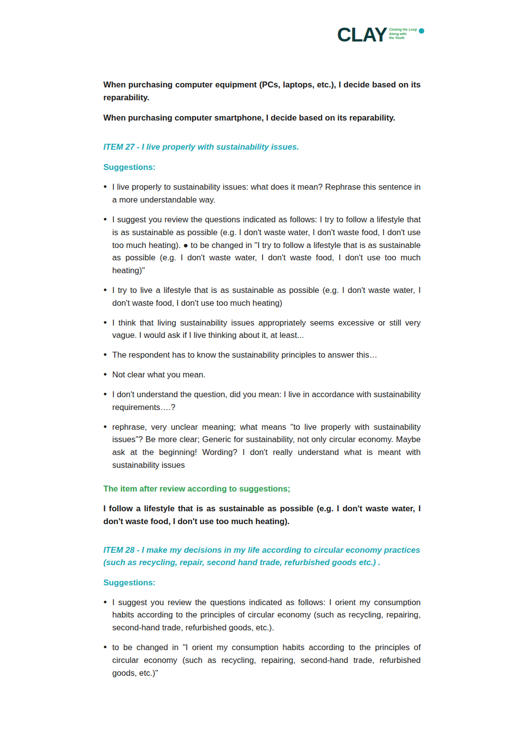CLAY
Closing the Loop
Along with
the Youth
When purchasing computer equipment (PCs, laptops, etc.), I decide based on its reparability.
When purchasing computer smartphone, I decide based on its reparability.
ITEM 27 - I live properly with sustainability issues.
Suggestions:
I live properly to sustainability issues: what does it mean? Rephrase this sentence in a more understandable way.
I suggest you review the questions indicated as follows: I try to follow a lifestyle that is as sustainable as possible (e.g. I don't waste water, I don't waste food, I don't use too much heating). ● to be changed in "I try to follow a lifestyle that is as sustainable as possible (e.g. I don't waste water, I don't waste food, I don't use too much heating)"
I try to live a lifestyle that is as sustainable as possible (e.g. I don't waste water, I don't waste food, I don't use too much heating)
I think that living sustainability issues appropriately seems excessive or still very vague. I would ask if I live thinking about it, at least...
The respondent has to know the sustainability principles to answer this…
Not clear what you mean.
I don't understand the question, did you mean: I live in accordance with sustainability requirements….?
rephrase, very unclear meaning; what means "to live properly with sustainability issues”? Be more clear; Generic for sustainability, not only circular economy. Maybe ask at the beginning! Wording? I don't really understand what is meant with sustainability issues
The item after review according to suggestions;
I follow a lifestyle that is as sustainable as possible (e.g. I don't waste water, I don't waste food, I don't use too much heating).
ITEM 28 - I make my decisions in my life according to circular economy practices (such as recycling, repair, second hand trade, refurbished goods etc.) .
Suggestions:
I suggest you review the questions indicated as follows: I orient my consumption habits according to the principles of circular economy (such as recycling, repairing, second-hand trade, refurbished goods, etc.).
to be changed in "I orient my consumption habits according to the principles of circular economy (such as recycling, repairing, second-hand trade, refurbished goods, etc.)"